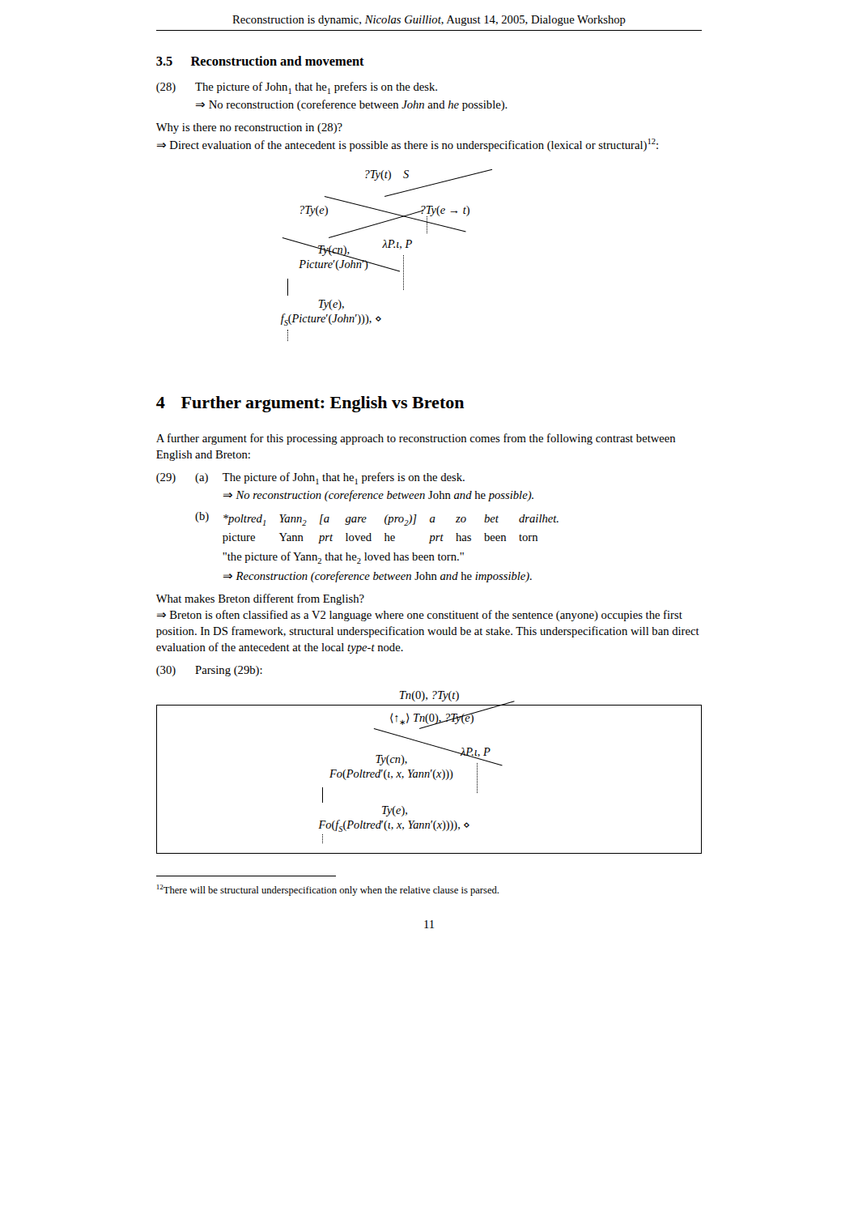Reconstruction is dynamic, Nicolas Guilliot, August 14, 2005, Dialogue Workshop
3.5 Reconstruction and movement
(28)
The picture of John1 that he1 prefers is on the desk.
⇒ No reconstruction (coreference between John and he possible).
Why is there no reconstruction in (28)?
⇒ Direct evaluation of the antecedent is possible as there is no underspecification (lexical or structural)12:
?Ty(t) S
?Ty(e)
?Ty(e → t)
Ty(cn),
Picture′(John′)
λP.ι, P
Ty(e),
fS(Picture′(John′))), ⋄
4 Further argument: English vs Breton
A further argument for this processing approach to reconstruction comes from the following contrast between English and Breton:
(29)
(a)
The picture of John1 that he1 prefers is on the desk.
⇒ No reconstruction (coreference between John and he possible).
(b)
*poltred1 picture Yann2 Yann [a prt gare loved (pro2)] he aprt zo has bet been drailhet. torn
"the picture of Yann2 that he2 loved has been torn."
⇒ Reconstruction (coreference between John and he impossible).
What makes Breton different from English?
⇒ Breton is often classified as a V2 language where one constituent of the sentence (anyone) occupies the first position. In DS framework, structural underspecification would be at stake. This underspecification will ban direct evaluation of the antecedent at the local type-t node.
(30)
Parsing (29b):
Tn(0), ?Ty(t)
⟨↑∗⟩ Tn(0), ?Ty(e)
Ty(cn),
Fo(Poltred′(ι, x, Yann′(x)))
λP.ι, P
Ty(e),
Fo(fS(Poltred′(ι, x, Yann′(x)))), ⋄
12There will be structural underspecification only when the relative clause is parsed.
11